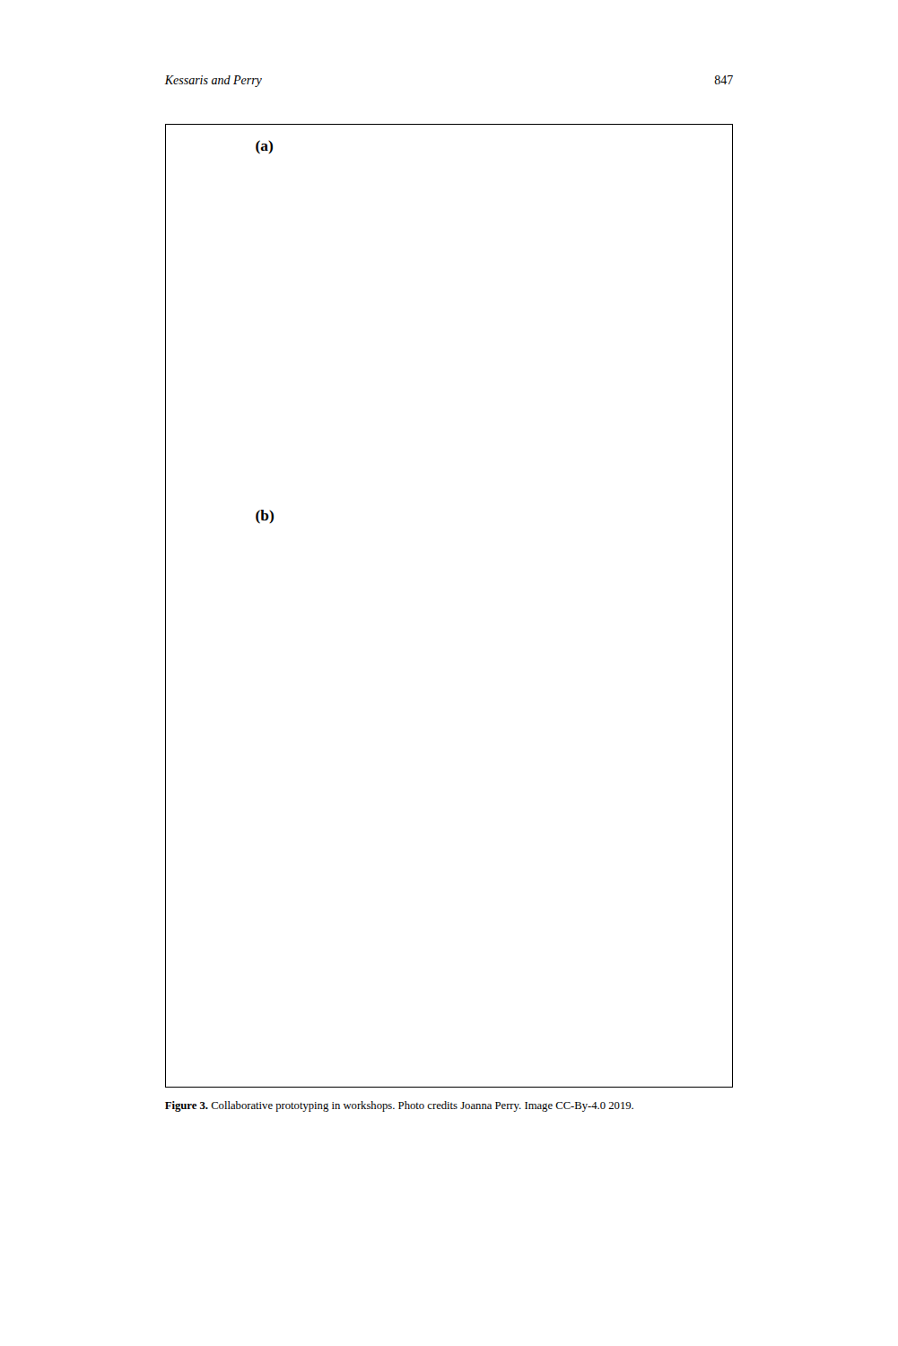Kessaris and Perry 847
(a)
(b)
Figure 3. Collaborative prototyping in workshops. Photo credits Joanna Perry. Image CC-By-4.0 2019.